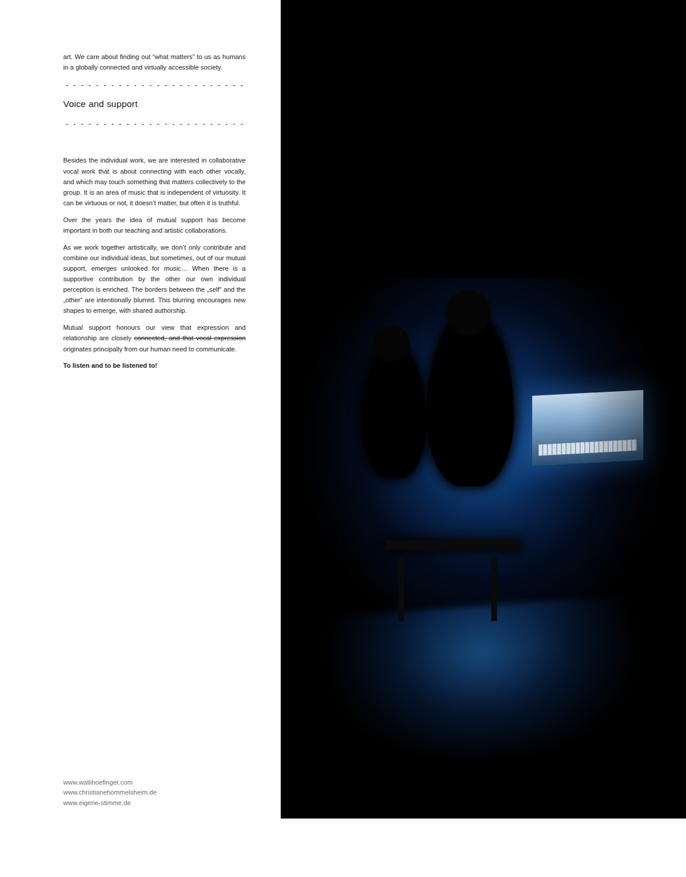art. We care about finding out “what matters” to us as humans in a globally connected and virtually accessible society.
Voice and support
Besides the individual work, we are interested in collaborative vocal work that is about connecting with each other vocally, and which may touch something that matters collectively to the group. It is an area of music that is independent of virtuosity. It can be virtuous or not, it doesn’t matter, but often it is truthful.
Over the years the idea of mutual support has become important in both our teaching and artistic collaborations.
As we work together artistically, we don’t only contribute and combine our individual ideas, but sometimes, out of our mutual support, emerges unlooked for music… When there is a supportive contribution by the other our own individual perception is enriched. The borders between the „self“ and the „other“ are intentionally blurred. This blurring encourages new shapes to emerge, with shared authorship.
Mutual support honours our view that expression and relationship are closely connected, and that vocal expression originates principally from our human need to communicate.
To listen and to be listened to!
www.wallihoefinger.com
www.christianehommelsheim.de
www.eigene-stimme.de